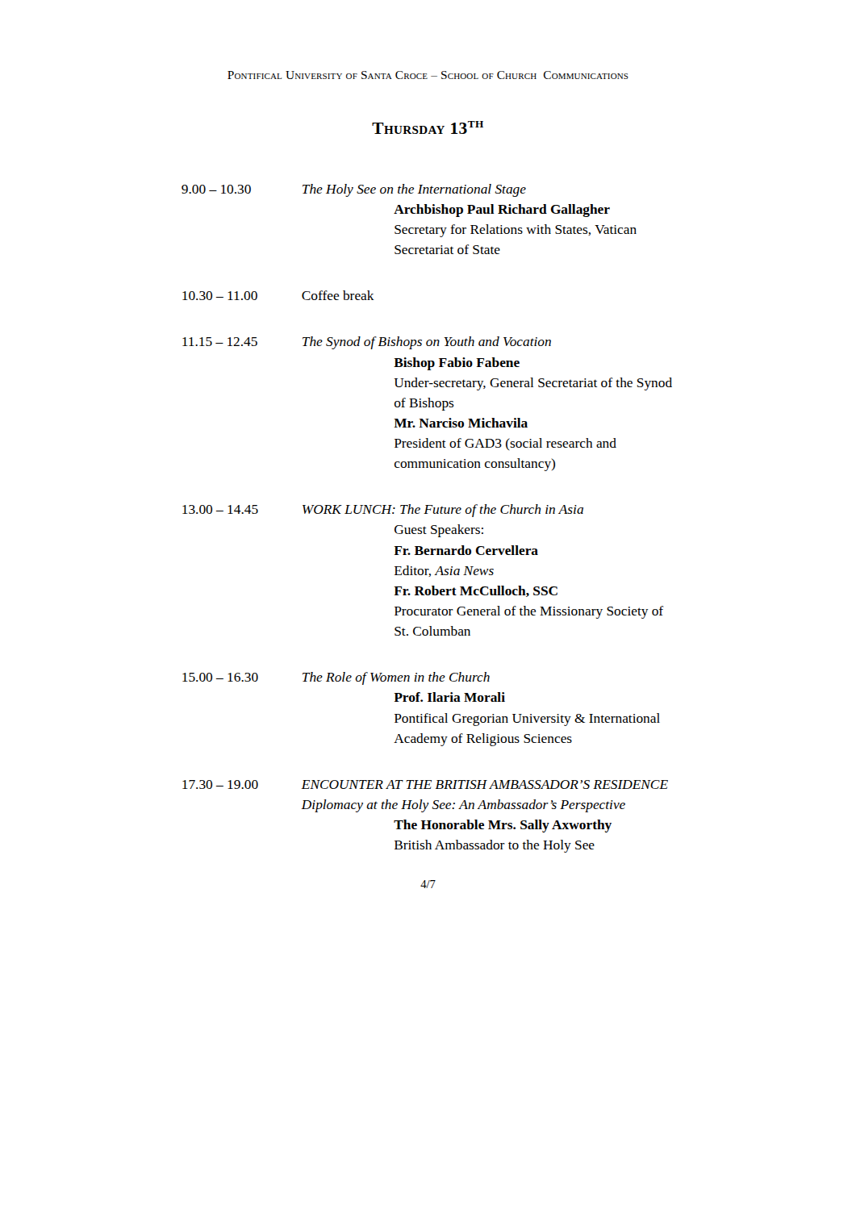Pontifical University of Santa Croce – School of Church Communications
Thursday 13th
9.00 – 10.30
The Holy See on the International Stage
Archbishop Paul Richard Gallagher
Secretary for Relations with States, Vatican Secretariat of State
10.30 – 11.00
Coffee break
11.15 – 12.45
The Synod of Bishops on Youth and Vocation
Bishop Fabio Fabene
Under-secretary, General Secretariat of the Synod of Bishops
Mr. Narciso Michavila
President of GAD3 (social research and communication consultancy)
13.00 – 14.45
WORK LUNCH: The Future of the Church in Asia
Guest Speakers:
Fr. Bernardo Cervellera
Editor, Asia News
Fr. Robert McCulloch, SSC
Procurator General of the Missionary Society of St. Columban
15.00 – 16.30
The Role of Women in the Church
Prof. Ilaria Morali
Pontifical Gregorian University & International Academy of Religious Sciences
17.30 – 19.00
Encounter at the British Ambassador’s Residence
Diplomacy at the Holy See: An Ambassador’s Perspective
The Honorable Mrs. Sally Axworthy
British Ambassador to the Holy See
4/7